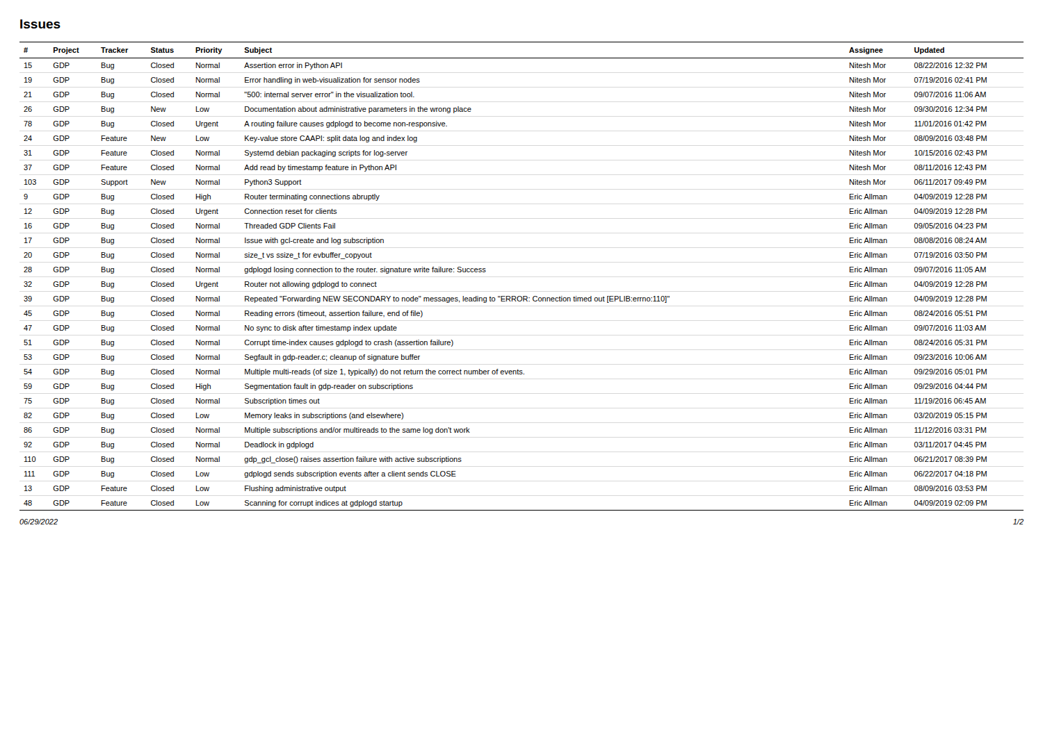Issues
| # | Project | Tracker | Status | Priority | Subject | Assignee | Updated |
| --- | --- | --- | --- | --- | --- | --- | --- |
| 15 | GDP | Bug | Closed | Normal | Assertion error in Python API | Nitesh Mor | 08/22/2016 12:32 PM |
| 19 | GDP | Bug | Closed | Normal | Error handling in web-visualization for sensor nodes | Nitesh Mor | 07/19/2016 02:41 PM |
| 21 | GDP | Bug | Closed | Normal | "500: internal server error" in the visualization tool. | Nitesh Mor | 09/07/2016 11:06 AM |
| 26 | GDP | Bug | New | Low | Documentation about administrative parameters in the wrong place | Nitesh Mor | 09/30/2016 12:34 PM |
| 78 | GDP | Bug | Closed | Urgent | A routing failure causes gdplogd to become non-responsive. | Nitesh Mor | 11/01/2016 01:42 PM |
| 24 | GDP | Feature | New | Low | Key-value store CAAPI: split data log and index log | Nitesh Mor | 08/09/2016 03:48 PM |
| 31 | GDP | Feature | Closed | Normal | Systemd debian packaging scripts for log-server | Nitesh Mor | 10/15/2016 02:43 PM |
| 37 | GDP | Feature | Closed | Normal | Add read by timestamp feature in Python API | Nitesh Mor | 08/11/2016 12:43 PM |
| 103 | GDP | Support | New | Normal | Python3 Support | Nitesh Mor | 06/11/2017 09:49 PM |
| 9 | GDP | Bug | Closed | High | Router terminating connections abruptly | Eric Allman | 04/09/2019 12:28 PM |
| 12 | GDP | Bug | Closed | Urgent | Connection reset for clients | Eric Allman | 04/09/2019 12:28 PM |
| 16 | GDP | Bug | Closed | Normal | Threaded GDP Clients Fail | Eric Allman | 09/05/2016 04:23 PM |
| 17 | GDP | Bug | Closed | Normal | Issue with gcl-create and log subscription | Eric Allman | 08/08/2016 08:24 AM |
| 20 | GDP | Bug | Closed | Normal | size_t vs ssize_t for evbuffer_copyout | Eric Allman | 07/19/2016 03:50 PM |
| 28 | GDP | Bug | Closed | Normal | gdplogd losing connection to the router. signature write failure: Success | Eric Allman | 09/07/2016 11:05 AM |
| 32 | GDP | Bug | Closed | Urgent | Router not allowing gdplogd to connect | Eric Allman | 04/09/2019 12:28 PM |
| 39 | GDP | Bug | Closed | Normal | Repeated "Forwarding NEW SECONDARY to node" messages, leading to "ERROR: Connection timed out [EPLIB:errno:110]" | Eric Allman | 04/09/2019 12:28 PM |
| 45 | GDP | Bug | Closed | Normal | Reading errors (timeout, assertion failure, end of file) | Eric Allman | 08/24/2016 05:51 PM |
| 47 | GDP | Bug | Closed | Normal | No sync to disk after timestamp index update | Eric Allman | 09/07/2016 11:03 AM |
| 51 | GDP | Bug | Closed | Normal | Corrupt time-index causes gdplogd to crash (assertion failure) | Eric Allman | 08/24/2016 05:31 PM |
| 53 | GDP | Bug | Closed | Normal | Segfault in gdp-reader.c; cleanup of signature buffer | Eric Allman | 09/23/2016 10:06 AM |
| 54 | GDP | Bug | Closed | Normal | Multiple multi-reads (of size 1, typically) do not return the correct number of events. | Eric Allman | 09/29/2016 05:01 PM |
| 59 | GDP | Bug | Closed | High | Segmentation fault in gdp-reader on subscriptions | Eric Allman | 09/29/2016 04:44 PM |
| 75 | GDP | Bug | Closed | Normal | Subscription times out | Eric Allman | 11/19/2016 06:45 AM |
| 82 | GDP | Bug | Closed | Low | Memory leaks in subscriptions (and elsewhere) | Eric Allman | 03/20/2019 05:15 PM |
| 86 | GDP | Bug | Closed | Normal | Multiple subscriptions and/or multireads to the same log don't work | Eric Allman | 11/12/2016 03:31 PM |
| 92 | GDP | Bug | Closed | Normal | Deadlock in gdplogd | Eric Allman | 03/11/2017 04:45 PM |
| 110 | GDP | Bug | Closed | Normal | gdp_gcl_close() raises assertion failure with active subscriptions | Eric Allman | 06/21/2017 08:39 PM |
| 111 | GDP | Bug | Closed | Low | gdplogd sends subscription events after a client sends CLOSE | Eric Allman | 06/22/2017 04:18 PM |
| 13 | GDP | Feature | Closed | Low | Flushing administrative output | Eric Allman | 08/09/2016 03:53 PM |
| 48 | GDP | Feature | Closed | Low | Scanning for corrupt indices at gdplogd startup | Eric Allman | 04/09/2019 02:09 PM |
06/29/2022 1/2